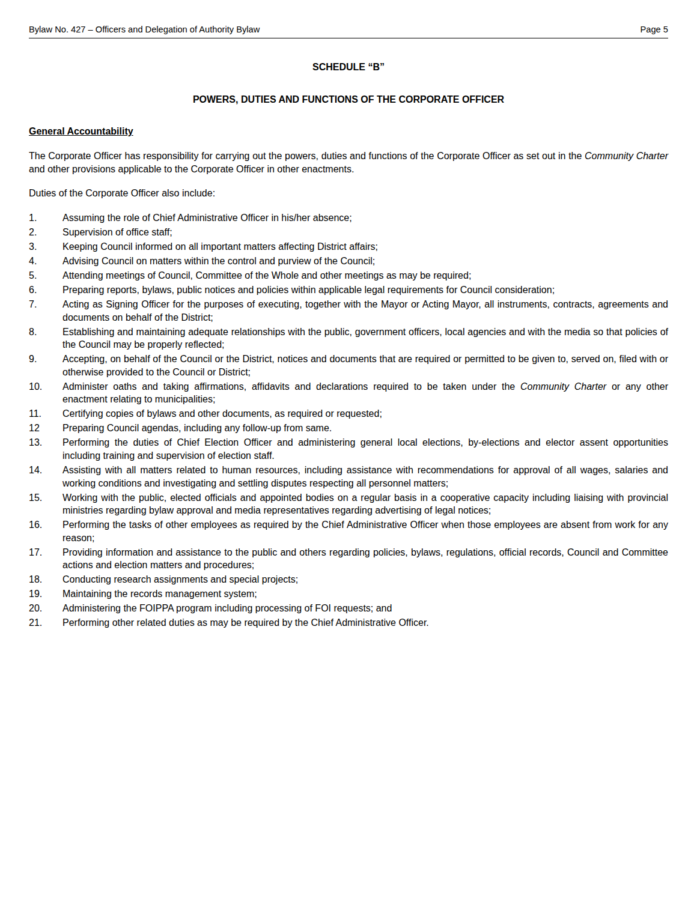Bylaw No. 427 – Officers and Delegation of Authority Bylaw
Page 5
SCHEDULE “B”
POWERS, DUTIES AND FUNCTIONS OF THE CORPORATE OFFICER
General Accountability
The Corporate Officer has responsibility for carrying out the powers, duties and functions of the Corporate Officer as set out in the Community Charter and other provisions applicable to the Corporate Officer in other enactments.
Duties of the Corporate Officer also include:
Assuming the role of Chief Administrative Officer in his/her absence;
Supervision of office staff;
Keeping Council informed on all important matters affecting District affairs;
Advising Council on matters within the control and purview of the Council;
Attending meetings of Council, Committee of the Whole and other meetings as may be required;
Preparing reports, bylaws, public notices and policies within applicable legal requirements for Council consideration;
Acting as Signing Officer for the purposes of executing, together with the Mayor or Acting Mayor, all instruments, contracts, agreements and documents on behalf of the District;
Establishing and maintaining adequate relationships with the public, government officers, local agencies and with the media so that policies of the Council may be properly reflected;
Accepting, on behalf of the Council or the District, notices and documents that are required or permitted to be given to, served on, filed with or otherwise provided to the Council or District;
Administer oaths and taking affirmations, affidavits and declarations required to be taken under the Community Charter or any other enactment relating to municipalities;
Certifying copies of bylaws and other documents, as required or requested;
Preparing Council agendas, including any follow-up from same.
Performing the duties of Chief Election Officer and administering general local elections, by-elections and elector assent opportunities including training and supervision of election staff.
Assisting with all matters related to human resources, including assistance with recommendations for approval of all wages, salaries and working conditions and investigating and settling disputes respecting all personnel matters;
Working with the public, elected officials and appointed bodies on a regular basis in a cooperative capacity including liaising with provincial ministries regarding bylaw approval and media representatives regarding advertising of legal notices;
Performing the tasks of other employees as required by the Chief Administrative Officer when those employees are absent from work for any reason;
Providing information and assistance to the public and others regarding policies, bylaws, regulations, official records, Council and Committee actions and election matters and procedures;
Conducting research assignments and special projects;
Maintaining the records management system;
Administering the FOIPPA program including processing of FOI requests; and
Performing other related duties as may be required by the Chief Administrative Officer.